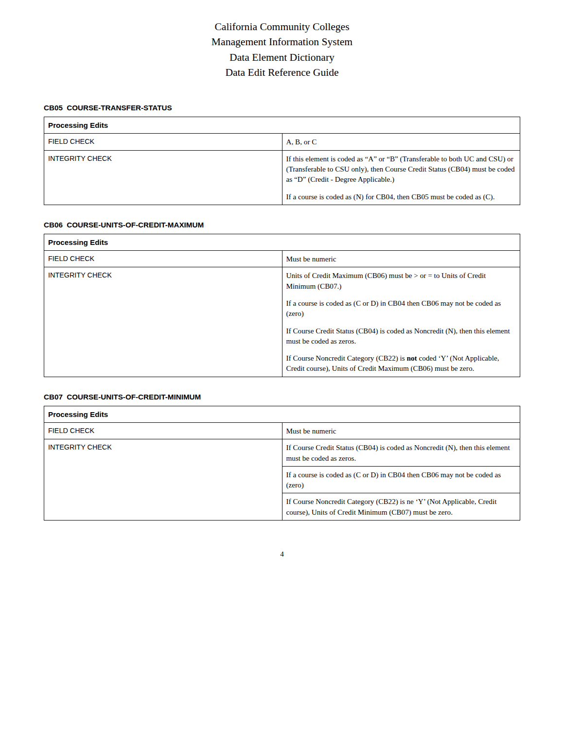California Community Colleges
Management Information System
Data Element Dictionary
Data Edit Reference Guide
CB05 COURSE-TRANSFER-STATUS
| Processing Edits |
| --- |
| FIELD CHECK | A, B, or C |
| INTEGRITY CHECK | If this element is coded as “A” or “B” (Transferable to both UC and CSU) or (Transferable to CSU only), then Course Credit Status (CB04) must be coded as “D” (Credit - Degree Applicable.) If a course is coded as (N) for CB04, then CB05 must be coded as (C). |
CB06 COURSE-UNITS-OF-CREDIT-MAXIMUM
| Processing Edits |
| --- |
| FIELD CHECK | Must be numeric |
| INTEGRITY CHECK | Units of Credit Maximum (CB06) must be > or = to Units of Credit Minimum (CB07.) If a course is coded as (C or D) in CB04 then CB06 may not be coded as (zero) If Course Credit Status (CB04) is coded as Noncredit (N), then this element must be coded as zeros. If Course Noncredit Category (CB22) is not coded ‘Y’ (Not Applicable, Credit course), Units of Credit Maximum (CB06) must be zero. |
CB07 COURSE-UNITS-OF-CREDIT-MINIMUM
| Processing Edits |
| --- |
| FIELD CHECK | Must be numeric |
| INTEGRITY CHECK | / If Course Credit Status (CB04) is coded as Noncredit (N), then this element must be coded as zeros. / / If a course is coded as (C or D) in CB04 then CB06 may not be coded as (zero) / / If Course Noncredit Category (CB22) is ne ‘Y’ (Not Applicable, Credit course), Units of Credit Minimum (CB07) must be zero. / |
4